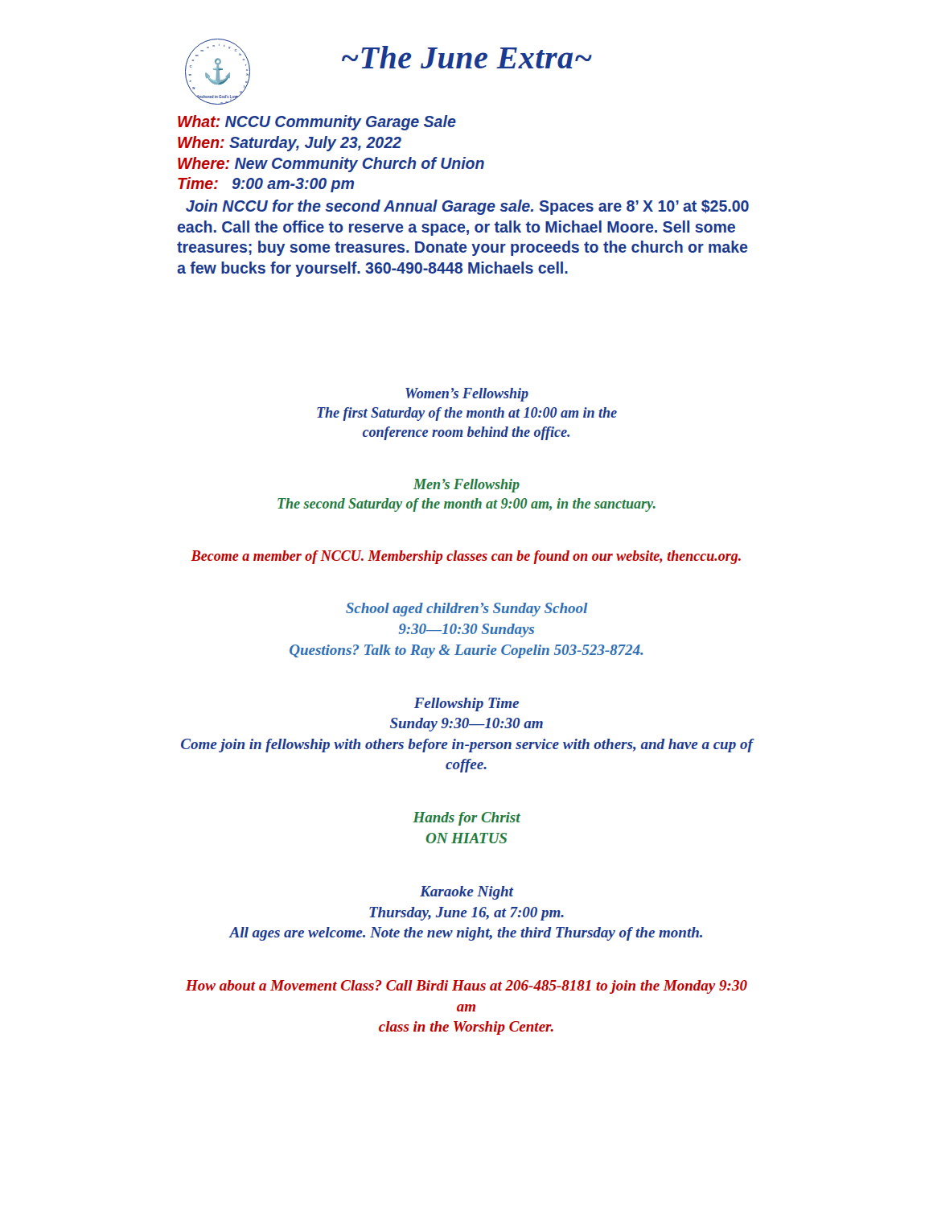N e w C o m m u n i t y C h u r c h o f U n i o n
⚓
Anchored in God’s Love
~The June Extra~
What: NCCU Community Garage Sale
When: Saturday, July 23, 2022
Where: New Community Church of Union
Time: 9:00 am-3:00 pm
Join NCCU for the second Annual Garage sale. Spaces are 8’ X 10’ at $25.00 each. Call the office to reserve a space, or talk to Michael Moore. Sell some treasures; buy some treasures. Donate your proceeds to the church or make a few bucks for yourself. 360-490-8448 Michaels cell.
Women’s Fellowship
The first Saturday of the month at 10:00 am in the
conference room behind the office.
Men’s Fellowship
The second Saturday of the month at 9:00 am, in the sanctuary.
Become a member of NCCU. Membership classes can be found on our website, thenccu.org.
School aged children’s Sunday School
9:30—10:30 Sundays
Questions? Talk to Ray & Laurie Copelin 503-523-8724.
Fellowship Time
Sunday 9:30—10:30 am
Come join in fellowship with others before in-person service with others, and have a cup of coffee.
Hands for Christ
ON HIATUS
Karaoke Night
Thursday, June 16, at 7:00 pm.
All ages are welcome. Note the new night, the third Thursday of the month.
How about a Movement Class? Call Birdi Haus at 206-485-8181 to join the Monday 9:30 am
class in the Worship Center.